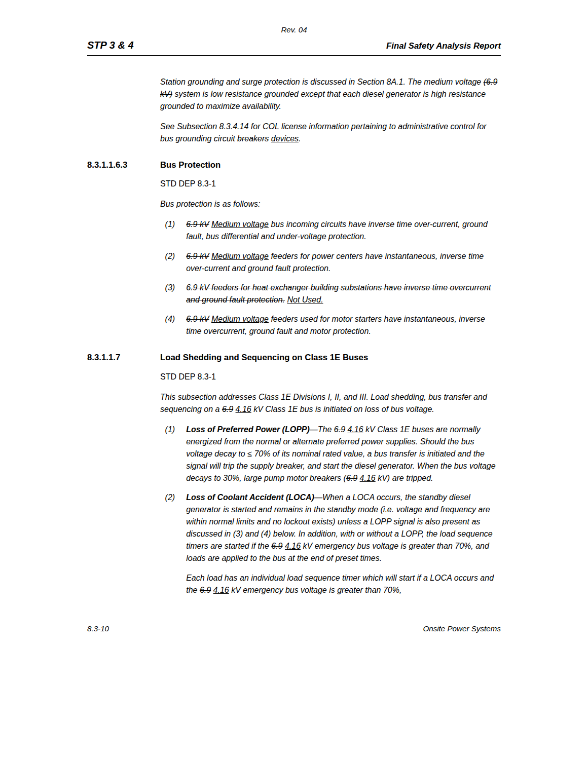Rev. 04
STP 3 & 4 Final Safety Analysis Report
Station grounding and surge protection is discussed in Section 8A.1. The medium voltage (6.9 kV) system is low resistance grounded except that each diesel generator is high resistance grounded to maximize availability.
See Subsection 8.3.4.14 for COL license information pertaining to administrative control for bus grounding circuit breakers devices.
8.3.1.1.6.3 Bus Protection
STD DEP 8.3-1
Bus protection is as follows:
(1) 6.9 kV Medium voltage bus incoming circuits have inverse time over-current, ground fault, bus differential and under-voltage protection.
(2) 6.9 kV Medium voltage feeders for power centers have instantaneous, inverse time over-current and ground fault protection.
(3) 6.9 kV feeders for heat exchanger building substations have inverse time overcurrent and ground fault protection. Not Used.
(4) 6.9 kV Medium voltage feeders used for motor starters have instantaneous, inverse time overcurrent, ground fault and motor protection.
8.3.1.1.7 Load Shedding and Sequencing on Class 1E Buses
STD DEP 8.3-1
This subsection addresses Class 1E Divisions I, II, and III. Load shedding, bus transfer and sequencing on a 6.9 4.16 kV Class 1E bus is initiated on loss of bus voltage.
(1) Loss of Preferred Power (LOPP)—The 6.9 4.16 kV Class 1E buses are normally energized from the normal or alternate preferred power supplies. Should the bus voltage decay to ≤ 70% of its nominal rated value, a bus transfer is initiated and the signal will trip the supply breaker, and start the diesel generator. When the bus voltage decays to 30%, large pump motor breakers (6.9 4.16 kV) are tripped.
(2) Loss of Coolant Accident (LOCA)—When a LOCA occurs, the standby diesel generator is started and remains in the standby mode (i.e. voltage and frequency are within normal limits and no lockout exists) unless a LOPP signal is also present as discussed in (3) and (4) below. In addition, with or without a LOPP, the load sequence timers are started if the 6.9 4.16 kV emergency bus voltage is greater than 70%, and loads are applied to the bus at the end of preset times.
Each load has an individual load sequence timer which will start if a LOCA occurs and the 6.9 4.16 kV emergency bus voltage is greater than 70%,
8.3-10 Onsite Power Systems